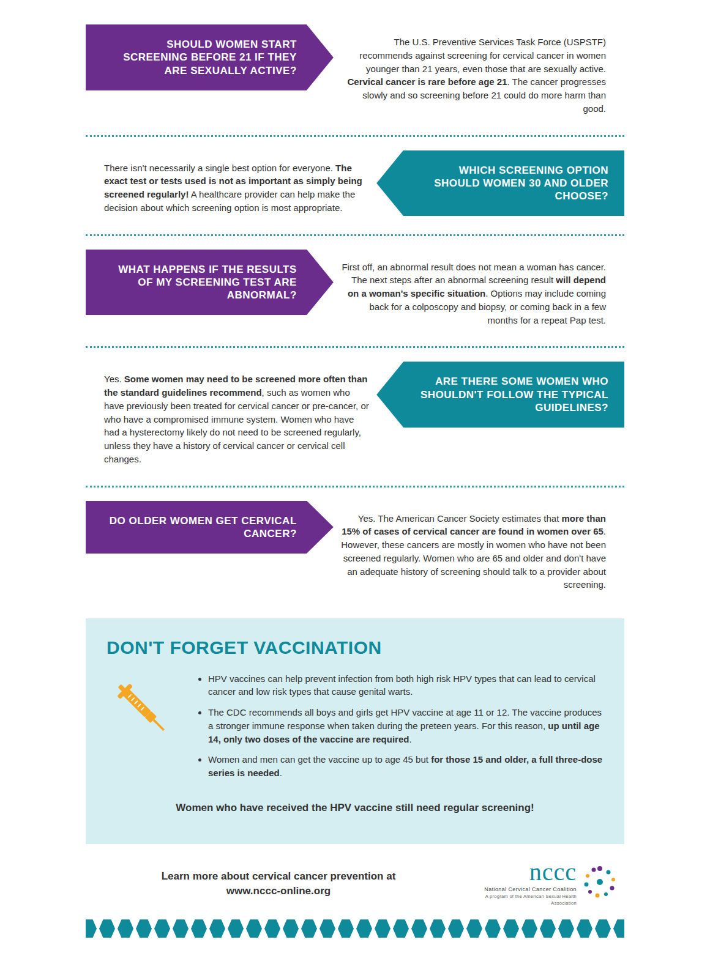Should women start screening before 21 if they are sexually active?
The U.S. Preventive Services Task Force (USPSTF) recommends against screening for cervical cancer in women younger than 21 years, even those that are sexually active. Cervical cancer is rare before age 21. The cancer progresses slowly and so screening before 21 could do more harm than good.
Which screening option should women 30 and older choose?
There isn't necessarily a single best option for everyone. The exact test or tests used is not as important as simply being screened regularly! A healthcare provider can help make the decision about which screening option is most appropriate.
What happens if the results of my screening test are abnormal?
First off, an abnormal result does not mean a woman has cancer. The next steps after an abnormal screening result will depend on a woman's specific situation. Options may include coming back for a colposcopy and biopsy, or coming back in a few months for a repeat Pap test.
Are there some women who shouldn't follow the typical guidelines?
Yes. Some women may need to be screened more often than the standard guidelines recommend, such as women who have previously been treated for cervical cancer or pre-cancer, or who have a compromised immune system. Women who have had a hysterectomy likely do not need to be screened regularly, unless they have a history of cervical cancer or cervical cell changes.
Do older women get cervical cancer?
Yes. The American Cancer Society estimates that more than 15% of cases of cervical cancer are found in women over 65. However, these cancers are mostly in women who have not been screened regularly. Women who are 65 and older and don't have an adequate history of screening should talk to a provider about screening.
Don't Forget Vaccination
HPV vaccines can help prevent infection from both high risk HPV types that can lead to cervical cancer and low risk types that cause genital warts.
The CDC recommends all boys and girls get HPV vaccine at age 11 or 12. The vaccine produces a stronger immune response when taken during the preteen years. For this reason, up until age 14, only two doses of the vaccine are required.
Women and men can get the vaccine up to age 45 but for those 15 and older, a full three-dose series is needed.
Women who have received the HPV vaccine still need regular screening!
Learn more about cervical cancer prevention at
www.nccc-online.org
nccc
National Cervical Cancer Coalition
A program of the American Sexual Health Association